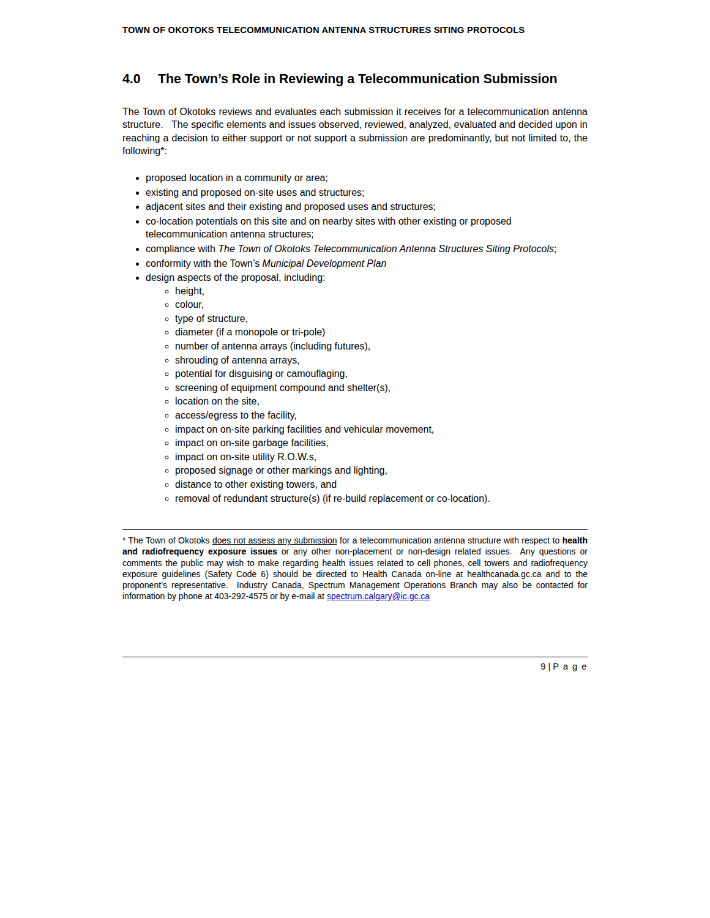TOWN OF OKOTOKS TELECOMMUNICATION ANTENNA STRUCTURES SITING PROTOCOLS
4.0 The Town’s Role in Reviewing a Telecommunication Submission
The Town of Okotoks reviews and evaluates each submission it receives for a telecommunication antenna structure. The specific elements and issues observed, reviewed, analyzed, evaluated and decided upon in reaching a decision to either support or not support a submission are predominantly, but not limited to, the following*:
proposed location in a community or area;
existing and proposed on-site uses and structures;
adjacent sites and their existing and proposed uses and structures;
co-location potentials on this site and on nearby sites with other existing or proposed telecommunication antenna structures;
compliance with The Town of Okotoks Telecommunication Antenna Structures Siting Protocols;
conformity with the Town’s Municipal Development Plan
design aspects of the proposal, including:
height,
colour,
type of structure,
diameter (if a monopole or tri-pole)
number of antenna arrays (including futures),
shrouding of antenna arrays,
potential for disguising or camouflaging,
screening of equipment compound and shelter(s),
location on the site,
access/egress to the facility,
impact on on-site parking facilities and vehicular movement,
impact on on-site garbage facilities,
impact on on-site utility R.O.W.s,
proposed signage or other markings and lighting,
distance to other existing towers, and
removal of redundant structure(s) (if re-build replacement or co-location).
* The Town of Okotoks does not assess any submission for a telecommunication antenna structure with respect to health and radiofrequency exposure issues or any other non-placement or non-design related issues. Any questions or comments the public may wish to make regarding health issues related to cell phones, cell towers and radiofrequency exposure guidelines (Safety Code 6) should be directed to Health Canada on-line at healthcanada.gc.ca and to the proponent’s representative. Industry Canada, Spectrum Management Operations Branch may also be contacted for information by phone at 403-292-4575 or by e-mail at spectrum.calgary@ic.gc.ca
9 | P a g e